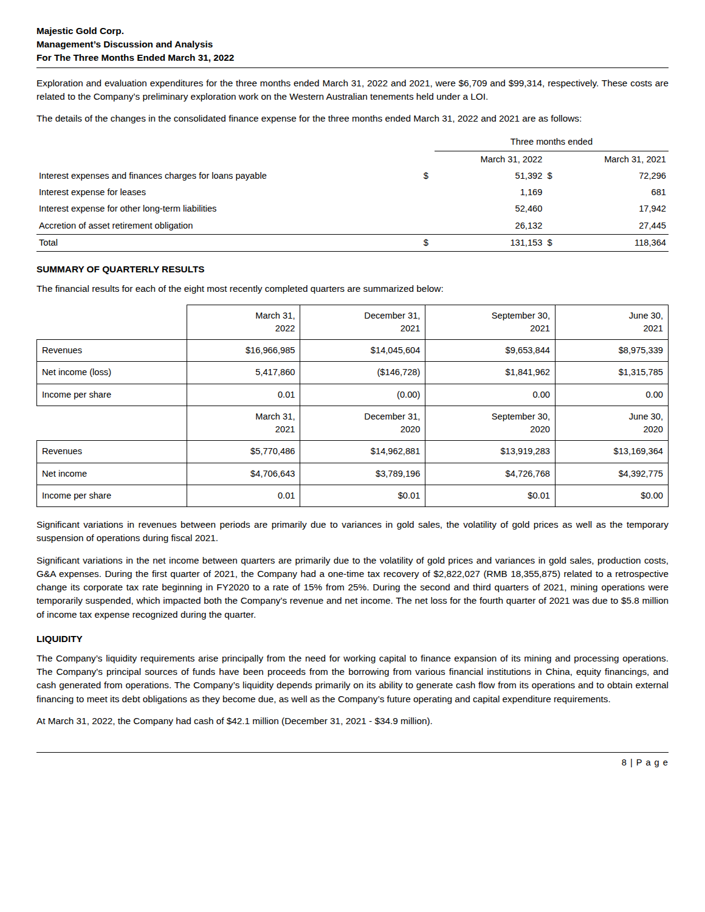Majestic Gold Corp.
Management’s Discussion and Analysis
For The Three Months Ended March 31, 2022
Exploration and evaluation expenditures for the three months ended March 31, 2022 and 2021, were $6,709 and $99,314, respectively. These costs are related to the Company’s preliminary exploration work on the Western Australian tenements held under a LOI.
The details of the changes in the consolidated finance expense for the three months ended March 31, 2022 and 2021 are as follows:
| | | Three months ended |
| | | March 31, 2022 | | March 31, 2021 |
| Interest expenses and finances charges for loans payable | $ | 51,392 | $ | 72,296 |
| Interest expense for leases | | 1,169 | | 681 |
| Interest expense for other long-term liabilities | | 52,460 | | 17,942 |
| Accretion of asset retirement obligation | | 26,132 | | 27,445 |
| Total | $ | 131,153 | $ | 118,364 |
SUMMARY OF QUARTERLY RESULTS
The financial results for each of the eight most recently completed quarters are summarized below:
| | March 31, 2022 | December 31, 2021 | September 30, 2021 | June 30, 2021 |
| --- | --- | --- | --- | --- |
| Revenues | $16,966,985 | $14,045,604 | $9,653,844 | $8,975,339 |
| Net income (loss) | 5,417,860 | ($146,728) | $1,841,962 | $1,315,785 |
| Income per share | 0.01 | (0.00) | 0.00 | 0.00 |
| | March 31, 2021 | December 31, 2020 | September 30, 2020 | June 30, 2020 |
| Revenues | $5,770,486 | $14,962,881 | $13,919,283 | $13,169,364 |
| Net income | $4,706,643 | $3,789,196 | $4,726,768 | $4,392,775 |
| Income per share | 0.01 | $0.01 | $0.01 | $0.00 |
Significant variations in revenues between periods are primarily due to variances in gold sales, the volatility of gold prices as well as the temporary suspension of operations during fiscal 2021.
Significant variations in the net income between quarters are primarily due to the volatility of gold prices and variances in gold sales, production costs, G&A expenses. During the first quarter of 2021, the Company had a one-time tax recovery of $2,822,027 (RMB 18,355,875) related to a retrospective change its corporate tax rate beginning in FY2020 to a rate of 15% from 25%. During the second and third quarters of 2021, mining operations were temporarily suspended, which impacted both the Company’s revenue and net income. The net loss for the fourth quarter of 2021 was due to $5.8 million of income tax expense recognized during the quarter.
LIQUIDITY
The Company’s liquidity requirements arise principally from the need for working capital to finance expansion of its mining and processing operations. The Company’s principal sources of funds have been proceeds from the borrowing from various financial institutions in China, equity financings, and cash generated from operations. The Company’s liquidity depends primarily on its ability to generate cash flow from its operations and to obtain external financing to meet its debt obligations as they become due, as well as the Company’s future operating and capital expenditure requirements.
At March 31, 2022, the Company had cash of $42.1 million (December 31, 2021 - $34.9 million).
8 | P a g e